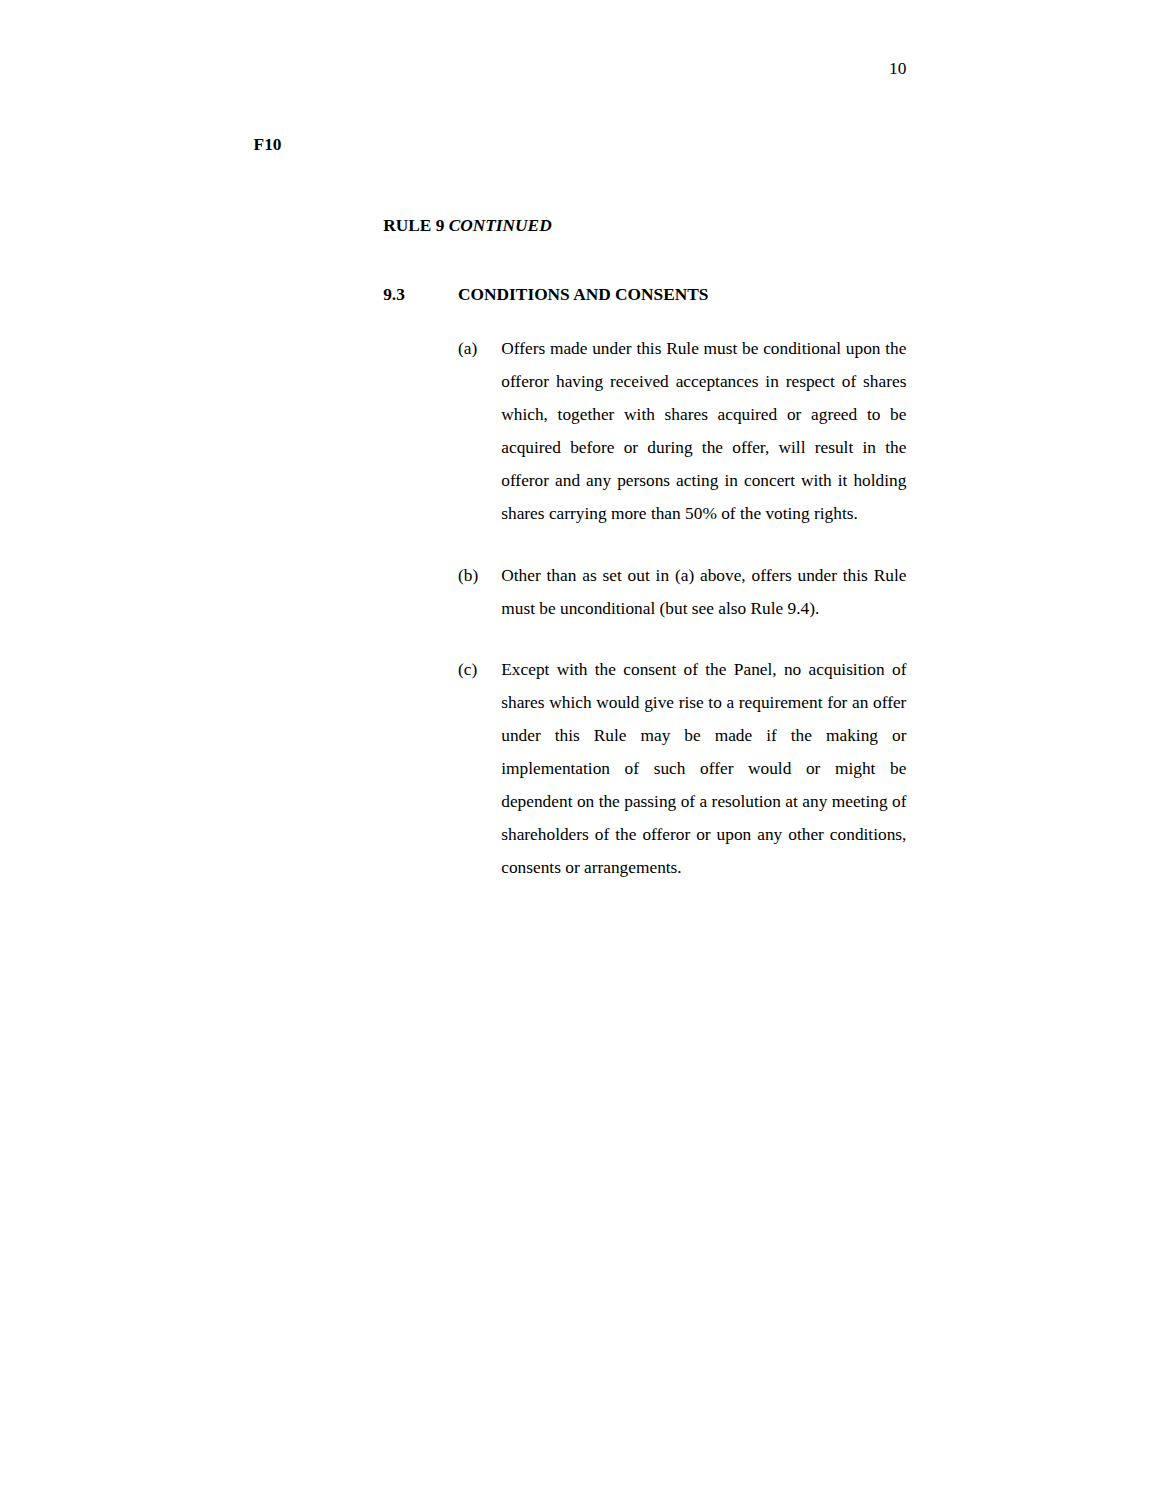10
F10
RULE 9 CONTINUED
9.3 CONDITIONS AND CONSENTS
(a) Offers made under this Rule must be conditional upon the offeror having received acceptances in respect of shares which, together with shares acquired or agreed to be acquired before or during the offer, will result in the offeror and any persons acting in concert with it holding shares carrying more than 50% of the voting rights.
(b) Other than as set out in (a) above, offers under this Rule must be unconditional (but see also Rule 9.4).
(c) Except with the consent of the Panel, no acquisition of shares which would give rise to a requirement for an offer under this Rule may be made if the making or implementation of such offer would or might be dependent on the passing of a resolution at any meeting of shareholders of the offeror or upon any other conditions, consents or arrangements.